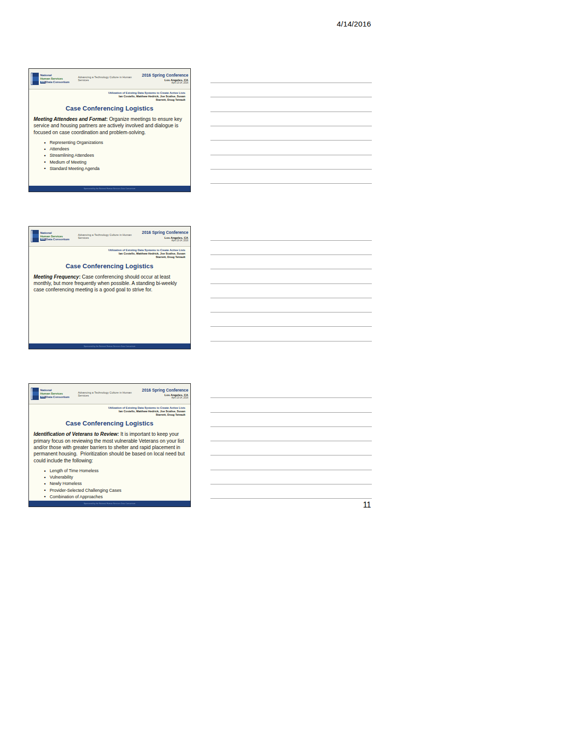4/14/2016
National
Human Services
NHSData Consortium
Advancing a Technology Culture in Human Services
2016 Spring Conference
Los Angeles, CA
April 13-14, 2016
Utilization of Existing Data Systems to Create Active Lists
Ian Costello, Matthew Hedrick, Joe Scalise, Susan
Starrett, Doug Tetrault
Case Conferencing Logistics
Meeting Attendees and Format: Organize meetings to ensure key service and housing partners are actively involved and dialogue is focused on case coordination and problem-solving.
Representing Organizations
Attendees
Streamlining Attendees
Medium of Meeting
Standard Meeting Agenda
Sponsored by the National Human Services Data Consortium
National
Human Services
NHSData Consortium
Advancing a Technology Culture in Human Services
2016 Spring Conference
Los Angeles, CA
April 13-14, 2016
Utilization of Existing Data Systems to Create Active Lists
Ian Costello, Matthew Hedrick, Joe Scalise, Susan
Starrett, Doug Tetrault
Case Conferencing Logistics
Meeting Frequency: Case conferencing should occur at least monthly, but more frequently when possible. A standing bi-weekly case conferencing meeting is a good goal to strive for.
Sponsored by the National Human Services Data Consortium
National
Human Services
NHSData Consortium
Advancing a Technology Culture in Human Services
2016 Spring Conference
Los Angeles, CA
April 13-14, 2016
Utilization of Existing Data Systems to Create Active Lists
Ian Costello, Matthew Hedrick, Joe Scalise, Susan
Starrett, Doug Tetrault
Case Conferencing Logistics
Identification of Veterans to Review: It is important to keep your primary focus on reviewing the most vulnerable Veterans on your list and/or those with greater barriers to shelter and rapid placement in permanent housing. Prioritization should be based on local need but could include the following:
Length of Time Homeless
Vulnerability
Newly Homeless
Provider-Selected Challenging Cases
Combination of Approaches
Sponsored by the National Human Services Data Consortium
11